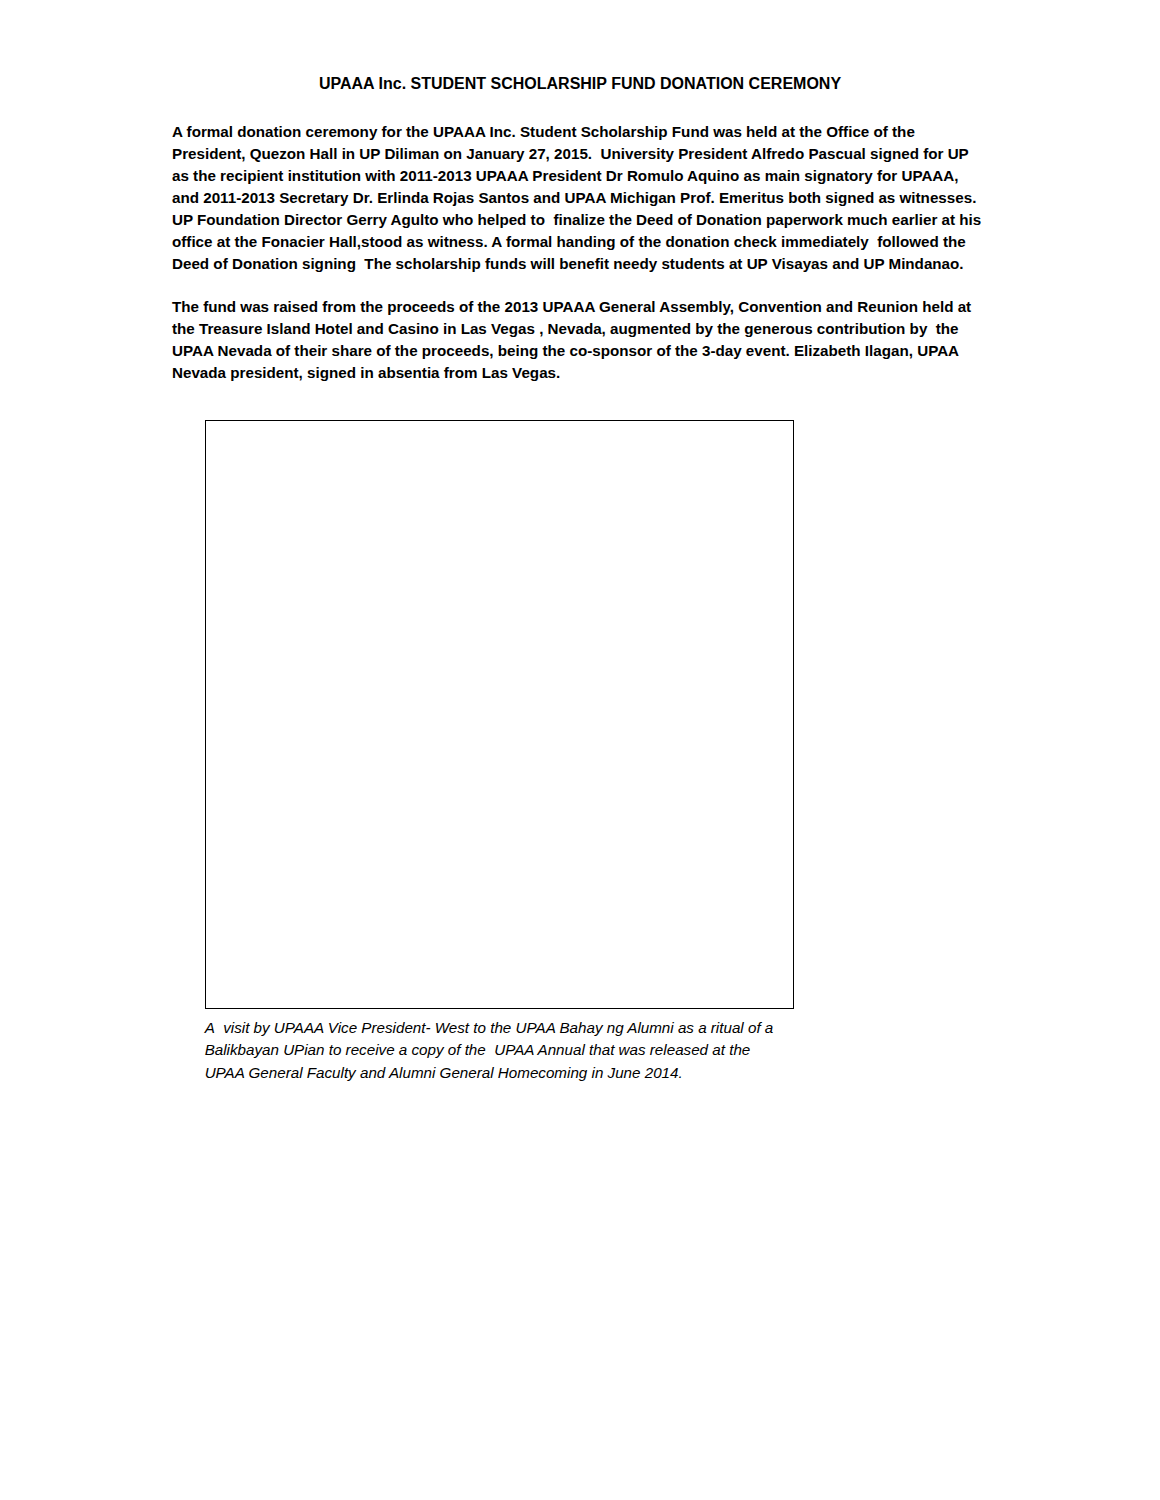UPAAA Inc. STUDENT SCHOLARSHIP FUND DONATION CEREMONY
A formal donation ceremony for the UPAAA Inc. Student Scholarship Fund was held at the Office of the President, Quezon Hall in UP Diliman on January 27, 2015. University President Alfredo Pascual signed for UP as the recipient institution with 2011-2013 UPAAA President Dr Romulo Aquino as main signatory for UPAAA, and 2011-2013 Secretary Dr. Erlinda Rojas Santos and UPAA Michigan Prof. Emeritus both signed as witnesses. UP Foundation Director Gerry Agulto who helped to finalize the Deed of Donation paperwork much earlier at his office at the Fonacier Hall,stood as witness. A formal handing of the donation check immediately followed the Deed of Donation signing The scholarship funds will benefit needy students at UP Visayas and UP Mindanao.
The fund was raised from the proceeds of the 2013 UPAAA General Assembly, Convention and Reunion held at the Treasure Island Hotel and Casino in Las Vegas , Nevada, augmented by the generous contribution by the UPAA Nevada of their share of the proceeds, being the co-sponsor of the 3-day event. Elizabeth Ilagan, UPAA Nevada president, signed in absentia from Las Vegas.
A visit by UPAAA Vice President- West to the UPAA Bahay ng Alumni as a ritual of a Balikbayan UPian to receive a copy of the UPAA Annual that was released at the UPAA General Faculty and Alumni General Homecoming in June 2014.